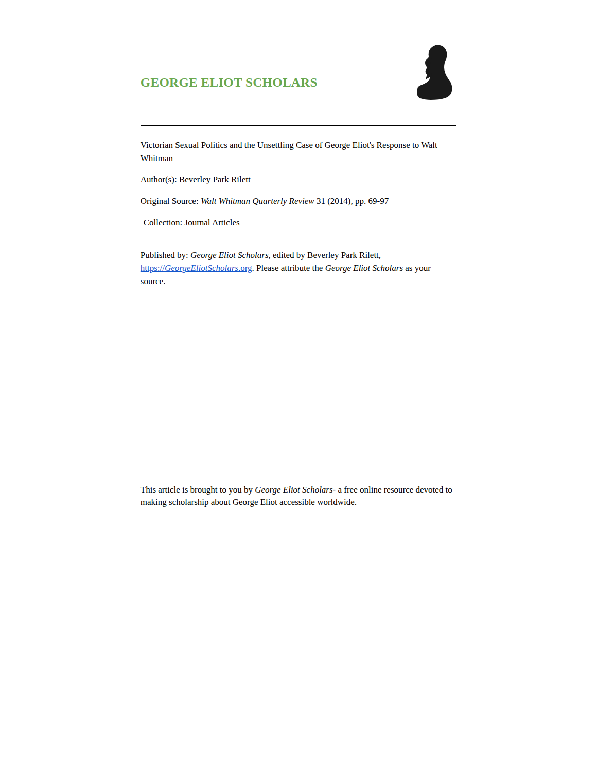GEORGE ELIOT SCHOLARS
Victorian Sexual Politics and the Unsettling Case of George Eliot's Response to Walt Whitman
Author(s): Beverley Park Rilett
Original Source: Walt Whitman Quarterly Review 31 (2014), pp. 69-97
Collection: Journal Articles
Published by: George Eliot Scholars, edited by Beverley Park Rilett,
https://GeorgeEliotScholars.org. Please attribute the George Eliot Scholars as your source.
This article is brought to you by George Eliot Scholars- a free online resource devoted to making scholarship about George Eliot accessible worldwide.